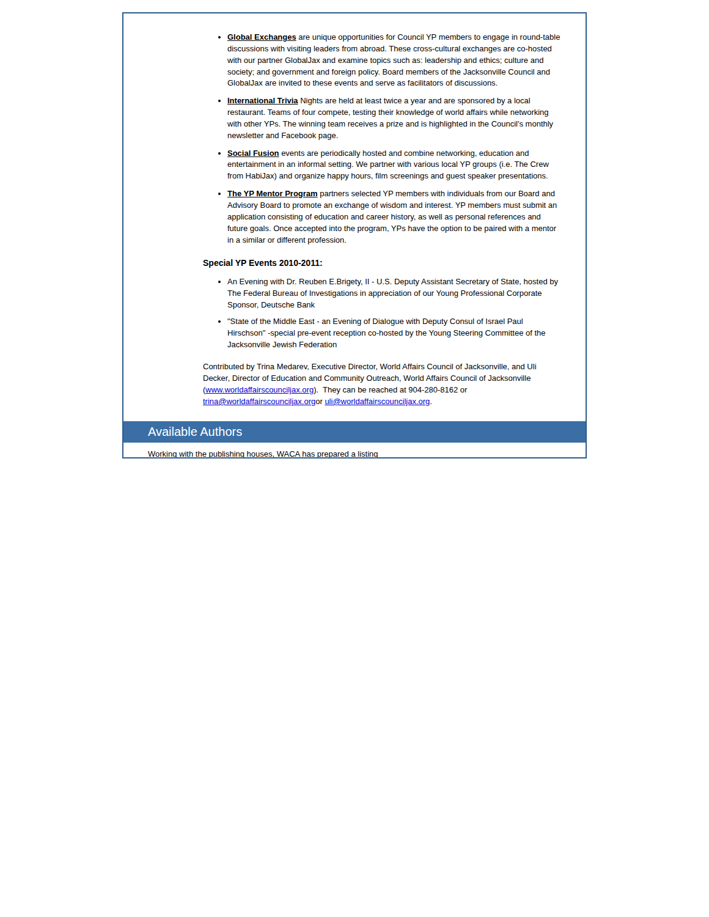Global Exchanges are unique opportunities for Council YP members to engage in round-table discussions with visiting leaders from abroad. These cross-cultural exchanges are co-hosted with our partner GlobalJax and examine topics such as: leadership and ethics; culture and society; and government and foreign policy. Board members of the Jacksonville Council and GlobalJax are invited to these events and serve as facilitators of discussions.
International Trivia Nights are held at least twice a year and are sponsored by a local restaurant. Teams of four compete, testing their knowledge of world affairs while networking with other YPs. The winning team receives a prize and is highlighted in the Council's monthly newsletter and Facebook page.
Social Fusion events are periodically hosted and combine networking, education and entertainment in an informal setting. We partner with various local YP groups (i.e. The Crew from HabiJax) and organize happy hours, film screenings and guest speaker presentations.
The YP Mentor Program partners selected YP members with individuals from our Board and Advisory Board to promote an exchange of wisdom and interest. YP members must submit an application consisting of education and career history, as well as personal references and future goals. Once accepted into the program, YPs have the option to be paired with a mentor in a similar or different profession.
Special YP Events 2010-2011:
An Evening with Dr. Reuben E.Brigety, II - U.S. Deputy Assistant Secretary of State, hosted by The Federal Bureau of Investigations in appreciation of our Young Professional Corporate Sponsor, Deutsche Bank
"State of the Middle East - an Evening of Dialogue with Deputy Consul of Israel Paul Hirschson" -special pre-event reception co-hosted by the Young Steering Committee of the Jacksonville Jewish Federation
Contributed by Trina Medarev, Executive Director, World Affairs Council of Jacksonville, and Uli Decker, Director of Education and Community Outreach, World Affairs Council of Jacksonville (www.worldaffairscounciljax.org). They can be reached at 904-280-8162 or trina@worldaffairscounciljax.orgor uli@worldaffairscounciljax.org.
Available Authors
Working with the publishing houses, WACA has prepared a listing